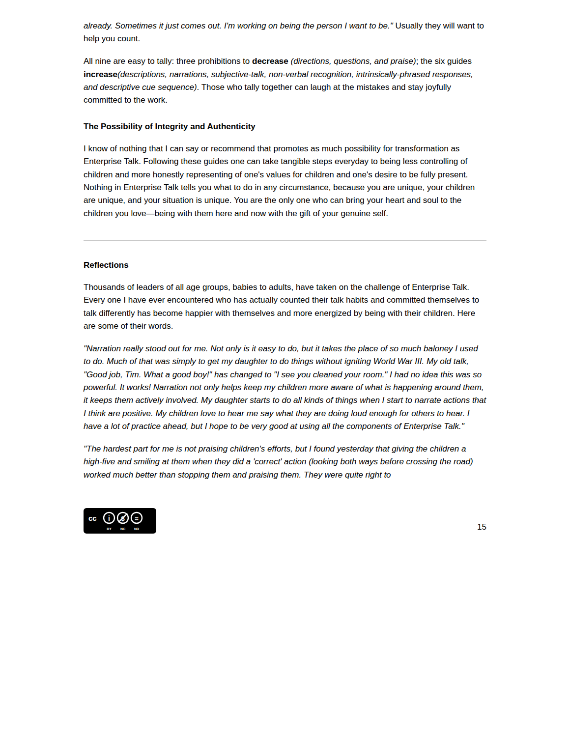already. Sometimes it just comes out. I'm working on being the person I want to be." Usually they will want to help you count.
All nine are easy to tally: three prohibitions to decrease (directions, questions, and praise); the six guides increase(descriptions, narrations, subjective-talk, non-verbal recognition, intrinsically-phrased responses, and descriptive cue sequence). Those who tally together can laugh at the mistakes and stay joyfully committed to the work.
The Possibility of Integrity and Authenticity
I know of nothing that I can say or recommend that promotes as much possibility for transformation as Enterprise Talk. Following these guides one can take tangible steps everyday to being less controlling of children and more honestly representing of one's values for children and one's desire to be fully present. Nothing in Enterprise Talk tells you what to do in any circumstance, because you are unique, your children are unique, and your situation is unique. You are the only one who can bring your heart and soul to the children you love—being with them here and now with the gift of your genuine self.
Reflections
Thousands of leaders of all age groups, babies to adults, have taken on the challenge of Enterprise Talk. Every one I have ever encountered who has actually counted their talk habits and committed themselves to talk differently has become happier with themselves and more energized by being with their children. Here are some of their words.
"Narration really stood out for me. Not only is it easy to do, but it takes the place of so much baloney I used to do. Much of that was simply to get my daughter to do things without igniting World War III. My old talk, "Good job, Tim. What a good boy!" has changed to "I see you cleaned your room." I had no idea this was so powerful. It works! Narration not only helps keep my children more aware of what is happening around them, it keeps them actively involved. My daughter starts to do all kinds of things when I start to narrate actions that I think are positive. My children love to hear me say what they are doing loud enough for others to hear. I have a lot of practice ahead, but I hope to be very good at using all the components of Enterprise Talk."
"The hardest part for me is not praising children's efforts, but I found yesterday that giving the children a high-five and smiling at them when they did a 'correct' action (looking both ways before crossing the road) worked much better than stopping them and praising them. They were quite right to
CC BY-NC-ND cc i $ = BY NC ND 15